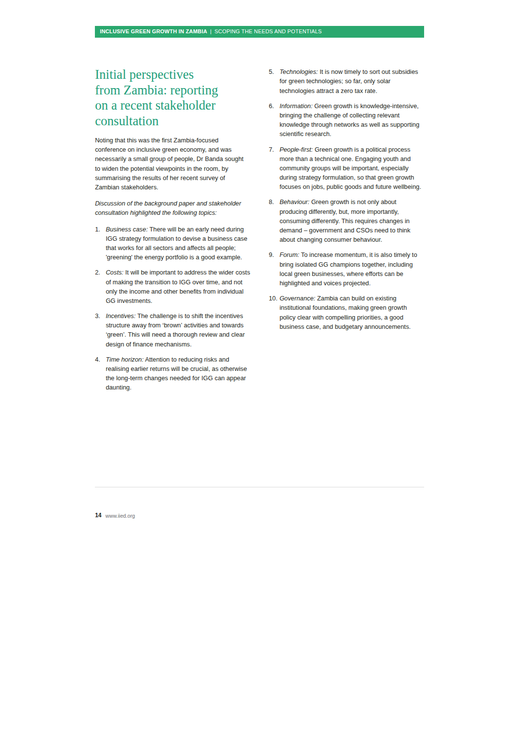INCLUSIVE GREEN GROWTH IN ZAMBIA|SCOPING THE NEEDS AND POTENTIALS
Initial perspectives
from Zambia: reporting
on a recent stakeholder
consultation
Noting that this was the first Zambia-focused conference on inclusive green economy, and was necessarily a small group of people, Dr Banda sought to widen the potential viewpoints in the room, by summarising the results of her recent survey of Zambian stakeholders.
Discussion of the background paper and stakeholder consultation highlighted the following topics:
Business case: There will be an early need during IGG strategy formulation to devise a business case that works for all sectors and affects all people; 'greening' the energy portfolio is a good example.
Costs: It will be important to address the wider costs of making the transition to IGG over time, and not only the income and other benefits from individual GG investments.
Incentives: The challenge is to shift the incentives structure away from ‘brown’ activities and towards ‘green’. This will need a thorough review and clear design of finance mechanisms.
Time horizon: Attention to reducing risks and realising earlier returns will be crucial, as otherwise the long-term changes needed for IGG can appear daunting.
Technologies: It is now timely to sort out subsidies for green technologies; so far, only solar technologies attract a zero tax rate.
Information: Green growth is knowledge-intensive, bringing the challenge of collecting relevant knowledge through networks as well as supporting scientific research.
People-first: Green growth is a political process more than a technical one. Engaging youth and community groups will be important, especially during strategy formulation, so that green growth focuses on jobs, public goods and future wellbeing.
Behaviour: Green growth is not only about producing differently, but, more importantly, consuming differently. This requires changes in demand – government and CSOs need to think about changing consumer behaviour.
Forum: To increase momentum, it is also timely to bring isolated GG champions together, including local green businesses, where efforts can be highlighted and voices projected.
Governance: Zambia can build on existing institutional foundations, making green growth policy clear with compelling priorities, a good business case, and budgetary announcements.
14 www.iied.org